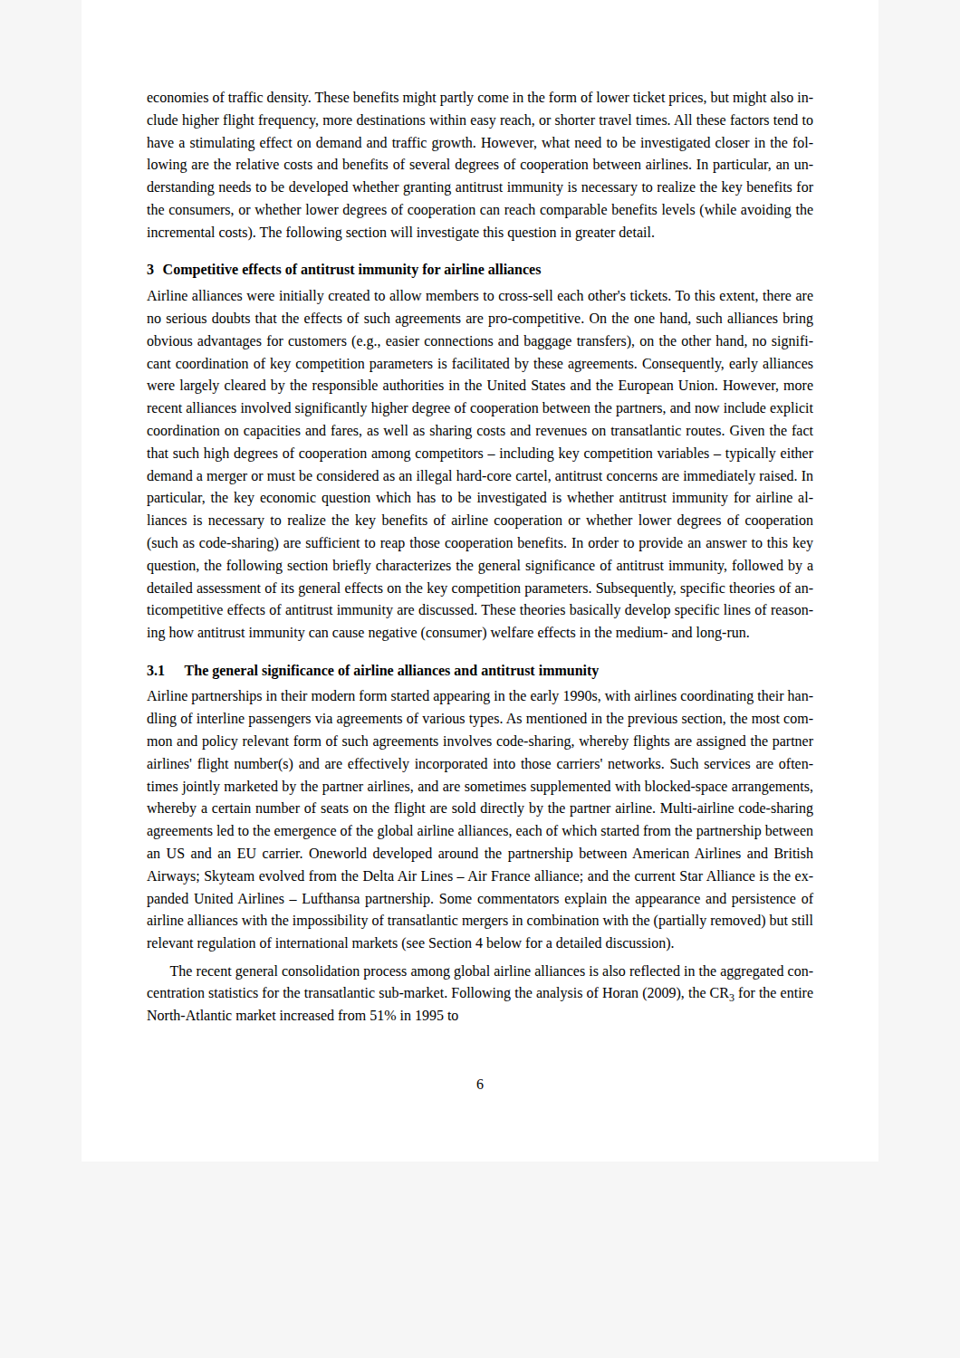economies of traffic density. These benefits might partly come in the form of lower ticket prices, but might also include higher flight frequency, more destinations within easy reach, or shorter travel times. All these factors tend to have a stimulating effect on demand and traffic growth. However, what need to be investigated closer in the following are the relative costs and benefits of several degrees of cooperation between airlines. In particular, an understanding needs to be developed whether granting antitrust immunity is necessary to realize the key benefits for the consumers, or whether lower degrees of cooperation can reach comparable benefits levels (while avoiding the incremental costs). The following section will investigate this question in greater detail.
3 Competitive effects of antitrust immunity for airline alliances
Airline alliances were initially created to allow members to cross-sell each other's tickets. To this extent, there are no serious doubts that the effects of such agreements are pro-competitive. On the one hand, such alliances bring obvious advantages for customers (e.g., easier connections and baggage transfers), on the other hand, no significant coordination of key competition parameters is facilitated by these agreements. Consequently, early alliances were largely cleared by the responsible authorities in the United States and the European Union. However, more recent alliances involved significantly higher degree of cooperation between the partners, and now include explicit coordination on capacities and fares, as well as sharing costs and revenues on transatlantic routes. Given the fact that such high degrees of cooperation among competitors – including key competition variables – typically either demand a merger or must be considered as an illegal hard-core cartel, antitrust concerns are immediately raised. In particular, the key economic question which has to be investigated is whether antitrust immunity for airline alliances is necessary to realize the key benefits of airline cooperation or whether lower degrees of cooperation (such as code-sharing) are sufficient to reap those cooperation benefits. In order to provide an answer to this key question, the following section briefly characterizes the general significance of antitrust immunity, followed by a detailed assessment of its general effects on the key competition parameters. Subsequently, specific theories of anticompetitive effects of antitrust immunity are discussed. These theories basically develop specific lines of reasoning how antitrust immunity can cause negative (consumer) welfare effects in the medium- and long-run.
3.1 The general significance of airline alliances and antitrust immunity
Airline partnerships in their modern form started appearing in the early 1990s, with airlines coordinating their handling of interline passengers via agreements of various types. As mentioned in the previous section, the most common and policy relevant form of such agreements involves code-sharing, whereby flights are assigned the partner airlines' flight number(s) and are effectively incorporated into those carriers' networks. Such services are oftentimes jointly marketed by the partner airlines, and are sometimes supplemented with blocked-space arrangements, whereby a certain number of seats on the flight are sold directly by the partner airline. Multi-airline code-sharing agreements led to the emergence of the global airline alliances, each of which started from the partnership between an US and an EU carrier. Oneworld developed around the partnership between American Airlines and British Airways; Skyteam evolved from the Delta Air Lines – Air France alliance; and the current Star Alliance is the expanded United Airlines – Lufthansa partnership. Some commentators explain the appearance and persistence of airline alliances with the impossibility of transatlantic mergers in combination with the (partially removed) but still relevant regulation of international markets (see Section 4 below for a detailed discussion).
The recent general consolidation process among global airline alliances is also reflected in the aggregated concentration statistics for the transatlantic sub-market. Following the analysis of Horan (2009), the CR3 for the entire North-Atlantic market increased from 51% in 1995 to
6